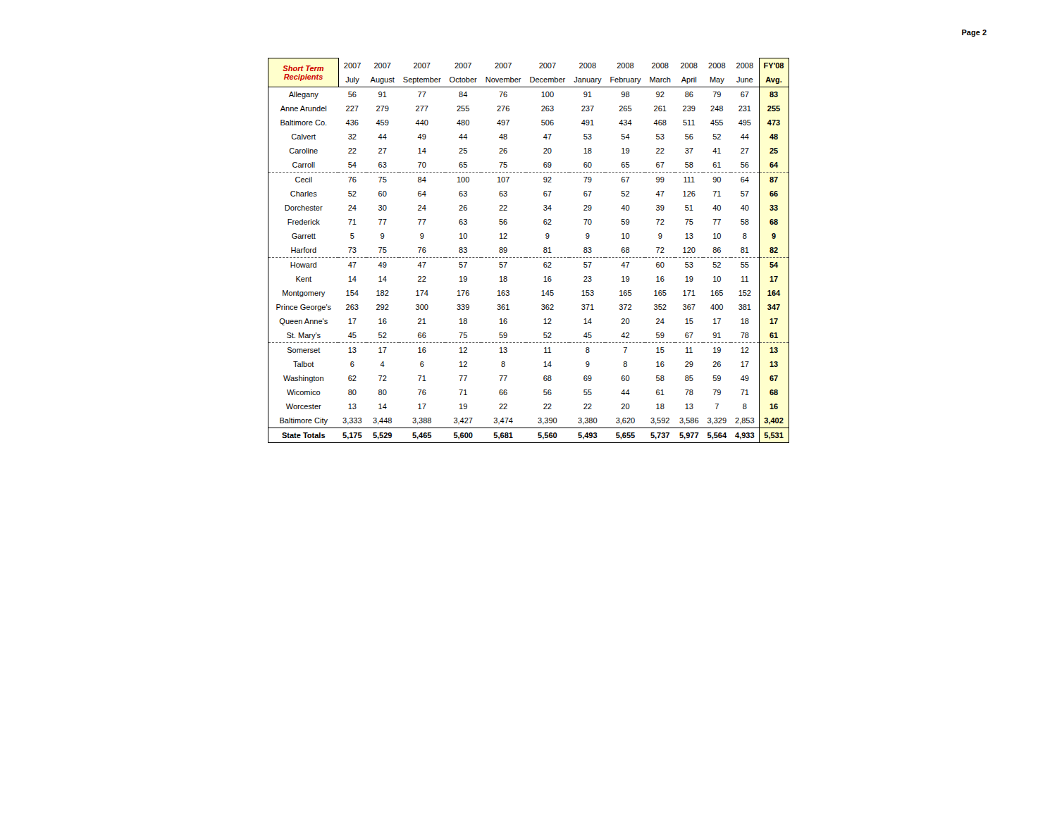Page 2
| Short Term Recipients | 2007 | 2007 | 2007 | 2007 | 2007 | 2007 | 2008 | 2008 | 2008 | 2008 | 2008 | 2008 | FY'08 |
| --- | --- | --- | --- | --- | --- | --- | --- | --- | --- | --- | --- | --- | --- |
| July | August | September | October | November | December | January | February | March | April | May | June | Avg. |
| Allegany | 56 | 91 | 77 | 84 | 76 | 100 | 91 | 98 | 92 | 86 | 79 | 67 | 83 |
| Anne Arundel | 227 | 279 | 277 | 255 | 276 | 263 | 237 | 265 | 261 | 239 | 248 | 231 | 255 |
| Baltimore Co. | 436 | 459 | 440 | 480 | 497 | 506 | 491 | 434 | 468 | 511 | 455 | 495 | 473 |
| Calvert | 32 | 44 | 49 | 44 | 48 | 47 | 53 | 54 | 53 | 56 | 52 | 44 | 48 |
| Caroline | 22 | 27 | 14 | 25 | 26 | 20 | 18 | 19 | 22 | 37 | 41 | 27 | 25 |
| Carroll | 54 | 63 | 70 | 65 | 75 | 69 | 60 | 65 | 67 | 58 | 61 | 56 | 64 |
| Cecil | 76 | 75 | 84 | 100 | 107 | 92 | 79 | 67 | 99 | 111 | 90 | 64 | 87 |
| Charles | 52 | 60 | 64 | 63 | 63 | 67 | 67 | 52 | 47 | 126 | 71 | 57 | 66 |
| Dorchester | 24 | 30 | 24 | 26 | 22 | 34 | 29 | 40 | 39 | 51 | 40 | 40 | 33 |
| Frederick | 71 | 77 | 77 | 63 | 56 | 62 | 70 | 59 | 72 | 75 | 77 | 58 | 68 |
| Garrett | 5 | 9 | 9 | 10 | 12 | 9 | 9 | 10 | 9 | 13 | 10 | 8 | 9 |
| Harford | 73 | 75 | 76 | 83 | 89 | 81 | 83 | 68 | 72 | 120 | 86 | 81 | 82 |
| Howard | 47 | 49 | 47 | 57 | 57 | 62 | 57 | 47 | 60 | 53 | 52 | 55 | 54 |
| Kent | 14 | 14 | 22 | 19 | 18 | 16 | 23 | 19 | 16 | 19 | 10 | 11 | 17 |
| Montgomery | 154 | 182 | 174 | 176 | 163 | 145 | 153 | 165 | 165 | 171 | 165 | 152 | 164 |
| Prince George's | 263 | 292 | 300 | 339 | 361 | 362 | 371 | 372 | 352 | 367 | 400 | 381 | 347 |
| Queen Anne's | 17 | 16 | 21 | 18 | 16 | 12 | 14 | 20 | 24 | 15 | 17 | 18 | 17 |
| St. Mary's | 45 | 52 | 66 | 75 | 59 | 52 | 45 | 42 | 59 | 67 | 91 | 78 | 61 |
| Somerset | 13 | 17 | 16 | 12 | 13 | 11 | 8 | 7 | 15 | 11 | 19 | 12 | 13 |
| Talbot | 6 | 4 | 6 | 12 | 8 | 14 | 9 | 8 | 16 | 29 | 26 | 17 | 13 |
| Washington | 62 | 72 | 71 | 77 | 77 | 68 | 69 | 60 | 58 | 85 | 59 | 49 | 67 |
| Wicomico | 80 | 80 | 76 | 71 | 66 | 56 | 55 | 44 | 61 | 78 | 79 | 71 | 68 |
| Worcester | 13 | 14 | 17 | 19 | 22 | 22 | 22 | 20 | 18 | 13 | 7 | 8 | 16 |
| Baltimore City | 3,333 | 3,448 | 3,388 | 3,427 | 3,474 | 3,390 | 3,380 | 3,620 | 3,592 | 3,586 | 3,329 | 2,853 | 3,402 |
| State Totals | 5,175 | 5,529 | 5,465 | 5,600 | 5,681 | 5,560 | 5,493 | 5,655 | 5,737 | 5,977 | 5,564 | 4,933 | 5,531 |